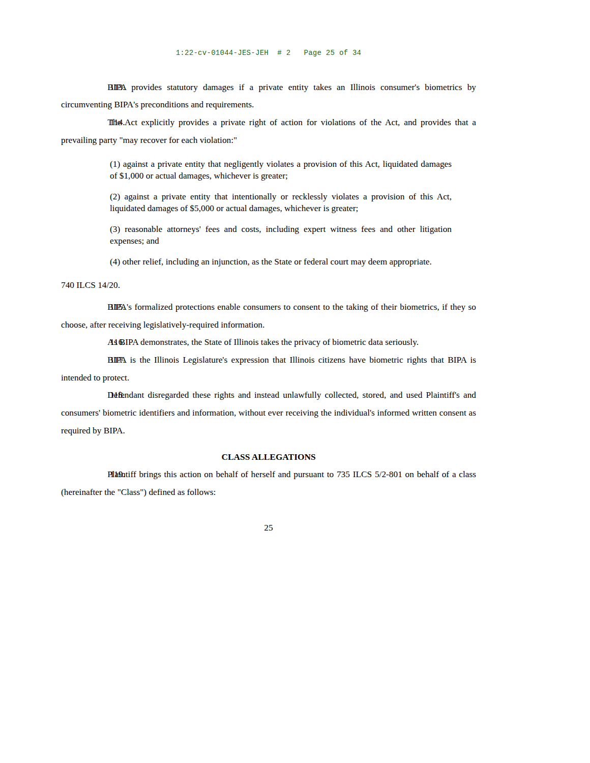1:22-cv-01044-JES-JEH # 2 Page 25 of 34
113. BIPA provides statutory damages if a private entity takes an Illinois consumer's biometrics by circumventing BIPA's preconditions and requirements.
114. The Act explicitly provides a private right of action for violations of the Act, and provides that a prevailing party "may recover for each violation:"
(1) against a private entity that negligently violates a provision of this Act, liquidated damages of $1,000 or actual damages, whichever is greater;
(2) against a private entity that intentionally or recklessly violates a provision of this Act, liquidated damages of $5,000 or actual damages, whichever is greater;
(3) reasonable attorneys' fees and costs, including expert witness fees and other litigation expenses; and
(4) other relief, including an injunction, as the State or federal court may deem appropriate.
740 ILCS 14/20.
115. BIPA's formalized protections enable consumers to consent to the taking of their biometrics, if they so choose, after receiving legislatively-required information.
116. As BIPA demonstrates, the State of Illinois takes the privacy of biometric data seriously.
117. BIPA is the Illinois Legislature's expression that Illinois citizens have biometric rights that BIPA is intended to protect.
118. Defendant disregarded these rights and instead unlawfully collected, stored, and used Plaintiff's and consumers' biometric identifiers and information, without ever receiving the individual's informed written consent as required by BIPA.
CLASS ALLEGATIONS
119. Plaintiff brings this action on behalf of herself and pursuant to 735 ILCS 5/2-801 on behalf of a class (hereinafter the "Class") defined as follows:
25